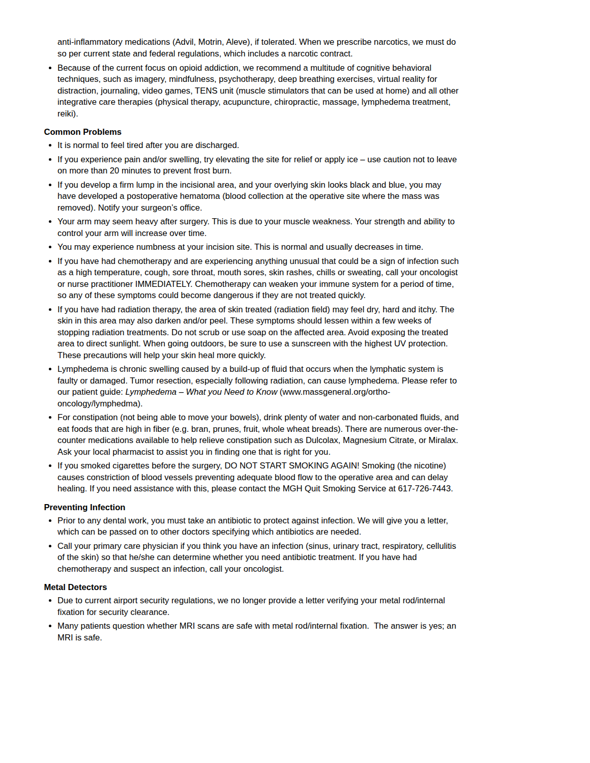anti-inflammatory medications (Advil, Motrin, Aleve), if tolerated. When we prescribe narcotics, we must do so per current state and federal regulations, which includes a narcotic contract.
Because of the current focus on opioid addiction, we recommend a multitude of cognitive behavioral techniques, such as imagery, mindfulness, psychotherapy, deep breathing exercises, virtual reality for distraction, journaling, video games, TENS unit (muscle stimulators that can be used at home) and all other integrative care therapies (physical therapy, acupuncture, chiropractic, massage, lymphedema treatment, reiki).
Common Problems
It is normal to feel tired after you are discharged.
If you experience pain and/or swelling, try elevating the site for relief or apply ice – use caution not to leave on more than 20 minutes to prevent frost burn.
If you develop a firm lump in the incisional area, and your overlying skin looks black and blue, you may have developed a postoperative hematoma (blood collection at the operative site where the mass was removed). Notify your surgeon’s office.
Your arm may seem heavy after surgery. This is due to your muscle weakness. Your strength and ability to control your arm will increase over time.
You may experience numbness at your incision site. This is normal and usually decreases in time.
If you have had chemotherapy and are experiencing anything unusual that could be a sign of infection such as a high temperature, cough, sore throat, mouth sores, skin rashes, chills or sweating, call your oncologist or nurse practitioner IMMEDIATELY. Chemotherapy can weaken your immune system for a period of time, so any of these symptoms could become dangerous if they are not treated quickly.
If you have had radiation therapy, the area of skin treated (radiation field) may feel dry, hard and itchy. The skin in this area may also darken and/or peel. These symptoms should lessen within a few weeks of stopping radiation treatments. Do not scrub or use soap on the affected area. Avoid exposing the treated area to direct sunlight. When going outdoors, be sure to use a sunscreen with the highest UV protection. These precautions will help your skin heal more quickly.
Lymphedema is chronic swelling caused by a build-up of fluid that occurs when the lymphatic system is faulty or damaged. Tumor resection, especially following radiation, can cause lymphedema. Please refer to our patient guide: Lymphedema – What you Need to Know (www.massgeneral.org/ortho-oncology/lymphedma).
For constipation (not being able to move your bowels), drink plenty of water and non-carbonated fluids, and eat foods that are high in fiber (e.g. bran, prunes, fruit, whole wheat breads). There are numerous over-the-counter medications available to help relieve constipation such as Dulcolax, Magnesium Citrate, or Miralax. Ask your local pharmacist to assist you in finding one that is right for you.
If you smoked cigarettes before the surgery, DO NOT START SMOKING AGAIN! Smoking (the nicotine) causes constriction of blood vessels preventing adequate blood flow to the operative area and can delay healing. If you need assistance with this, please contact the MGH Quit Smoking Service at 617-726-7443.
Preventing Infection
Prior to any dental work, you must take an antibiotic to protect against infection. We will give you a letter, which can be passed on to other doctors specifying which antibiotics are needed.
Call your primary care physician if you think you have an infection (sinus, urinary tract, respiratory, cellulitis of the skin) so that he/she can determine whether you need antibiotic treatment. If you have had chemotherapy and suspect an infection, call your oncologist.
Metal Detectors
Due to current airport security regulations, we no longer provide a letter verifying your metal rod/internal fixation for security clearance.
Many patients question whether MRI scans are safe with metal rod/internal fixation. The answer is yes; an MRI is safe.